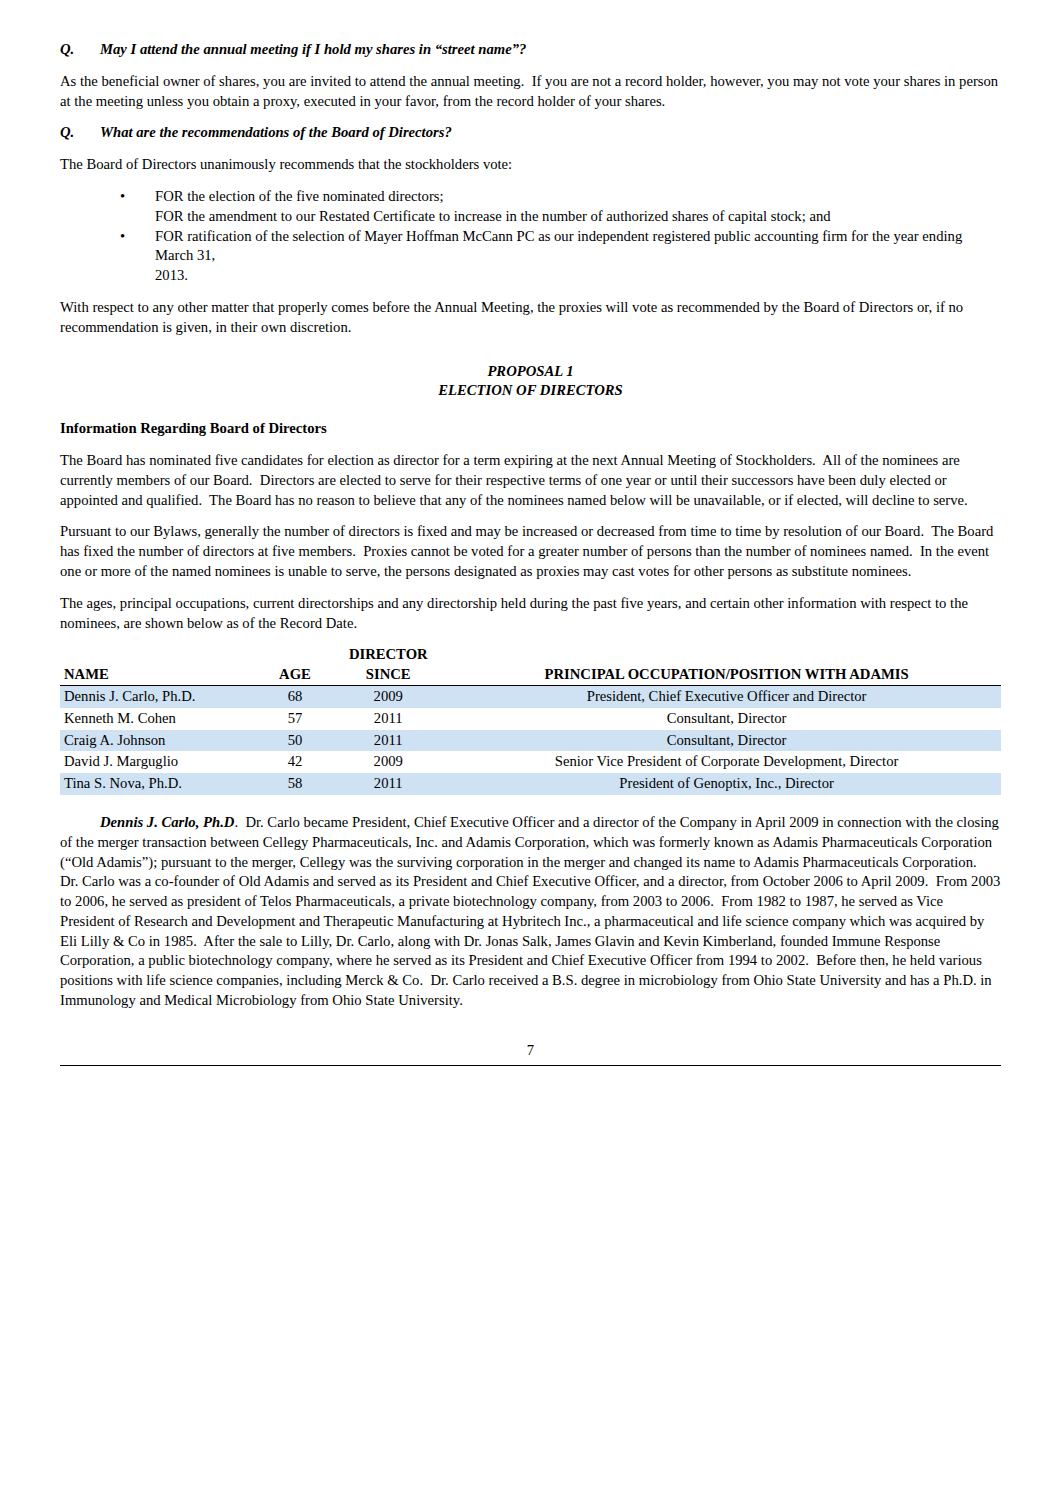Q. May I attend the annual meeting if I hold my shares in “street name”?
As the beneficial owner of shares, you are invited to attend the annual meeting. If you are not a record holder, however, you may not vote your shares in person at the meeting unless you obtain a proxy, executed in your favor, from the record holder of your shares.
Q. What are the recommendations of the Board of Directors?
The Board of Directors unanimously recommends that the stockholders vote:
•FOR the election of the five nominated directors;
FOR the amendment to our Restated Certificate to increase in the number of authorized shares of capital stock; and
•FOR ratification of the selection of Mayer Hoffman McCann PC as our independent registered public accounting firm for the year ending March 31,
2013.
With respect to any other matter that properly comes before the Annual Meeting, the proxies will vote as recommended by the Board of Directors or, if no recommendation is given, in their own discretion.
PROPOSAL 1
ELECTION OF DIRECTORS
Information Regarding Board of Directors
The Board has nominated five candidates for election as director for a term expiring at the next Annual Meeting of Stockholders. All of the nominees are currently members of our Board. Directors are elected to serve for their respective terms of one year or until their successors have been duly elected or appointed and qualified. The Board has no reason to believe that any of the nominees named below will be unavailable, or if elected, will decline to serve.
Pursuant to our Bylaws, generally the number of directors is fixed and may be increased or decreased from time to time by resolution of our Board. The Board has fixed the number of directors at five members. Proxies cannot be voted for a greater number of persons than the number of nominees named. In the event one or more of the named nominees is unable to serve, the persons designated as proxies may cast votes for other persons as substitute nominees.
The ages, principal occupations, current directorships and any directorship held during the past five years, and certain other information with respect to the nominees, are shown below as of the Record Date.
| | | DIRECTOR | |
| --- | --- | --- | --- |
| NAME | AGE | SINCE | PRINCIPAL OCCUPATION/POSITION WITH ADAMIS |
| Dennis J. Carlo, Ph.D. | 68 | 2009 | President, Chief Executive Officer and Director |
| Kenneth M. Cohen | 57 | 2011 | Consultant, Director |
| Craig A. Johnson | 50 | 2011 | Consultant, Director |
| David J. Marguglio | 42 | 2009 | Senior Vice President of Corporate Development, Director |
| Tina S. Nova, Ph.D. | 58 | 2011 | President of Genoptix, Inc., Director |
Dennis J. Carlo, Ph.D. Dr. Carlo became President, Chief Executive Officer and a director of the Company in April 2009 in connection with the closing of the merger transaction between Cellegy Pharmaceuticals, Inc. and Adamis Corporation, which was formerly known as Adamis Pharmaceuticals Corporation (“Old Adamis”); pursuant to the merger, Cellegy was the surviving corporation in the merger and changed its name to Adamis Pharmaceuticals Corporation. Dr. Carlo was a co-founder of Old Adamis and served as its President and Chief Executive Officer, and a director, from October 2006 to April 2009. From 2003 to 2006, he served as president of Telos Pharmaceuticals, a private biotechnology company, from 2003 to 2006. From 1982 to 1987, he served as Vice President of Research and Development and Therapeutic Manufacturing at Hybritech Inc., a pharmaceutical and life science company which was acquired by Eli Lilly & Co in 1985. After the sale to Lilly, Dr. Carlo, along with Dr. Jonas Salk, James Glavin and Kevin Kimberland, founded Immune Response Corporation, a public biotechnology company, where he served as its President and Chief Executive Officer from 1994 to 2002. Before then, he held various positions with life science companies, including Merck & Co. Dr. Carlo received a B.S. degree in microbiology from Ohio State University and has a Ph.D. in Immunology and Medical Microbiology from Ohio State University.
7